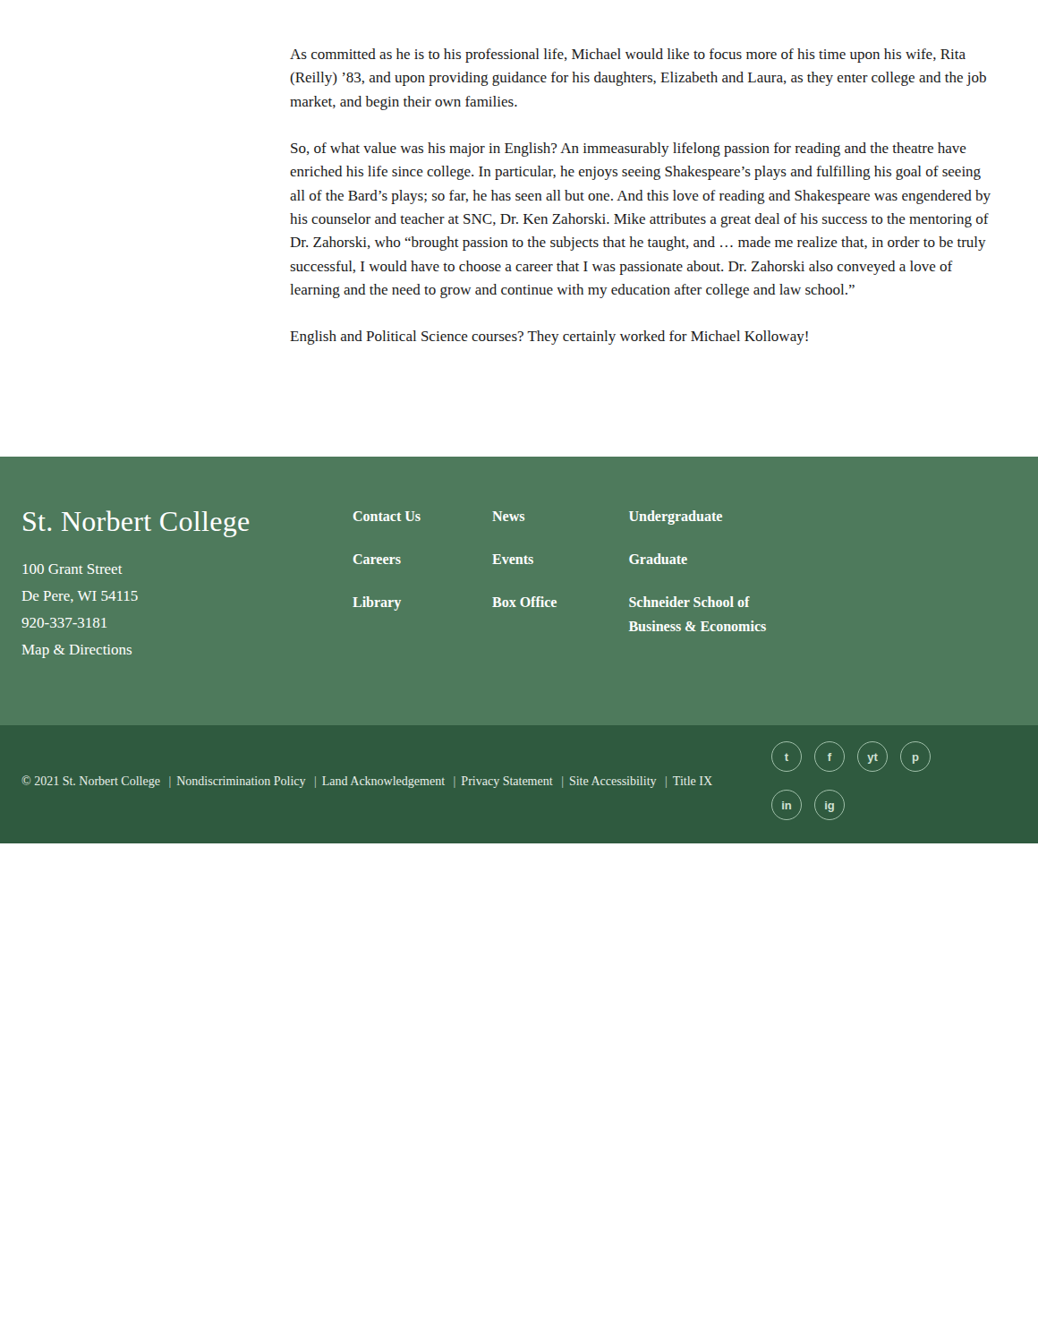As committed as he is to his professional life, Michael would like to focus more of his time upon his wife, Rita (Reilly) ’83, and upon providing guidance for his daughters, Elizabeth and Laura, as they enter college and the job market, and begin their own families.
So, of what value was his major in English? An immeasurably lifelong passion for reading and the theatre have enriched his life since college. In particular, he enjoys seeing Shakespeare’s plays and fulfilling his goal of seeing all of the Bard’s plays; so far, he has seen all but one. And this love of reading and Shakespeare was engendered by his counselor and teacher at SNC, Dr. Ken Zahorski. Mike attributes a great deal of his success to the mentoring of Dr. Zahorski, who “brought passion to the subjects that he taught, and … made me realize that, in order to be truly successful, I would have to choose a career that I was passionate about. Dr. Zahorski also conveyed a love of learning and the need to grow and continue with my education after college and law school.”
English and Political Science courses? They certainly worked for Michael Kolloway!
St. Norbert College
100 Grant Street
De Pere, WI 54115
920-337-3181
Map & Directions
Contact Us
Careers
Library
News
Events
Box Office
Undergraduate
Graduate
Schneider School of
Business & Economics
© 2021 St. Norbert College |Nondiscrimination Policy |Land Acknowledgement |Privacy Statement |Site Accessibility |Title IX
t f yt p
in ig